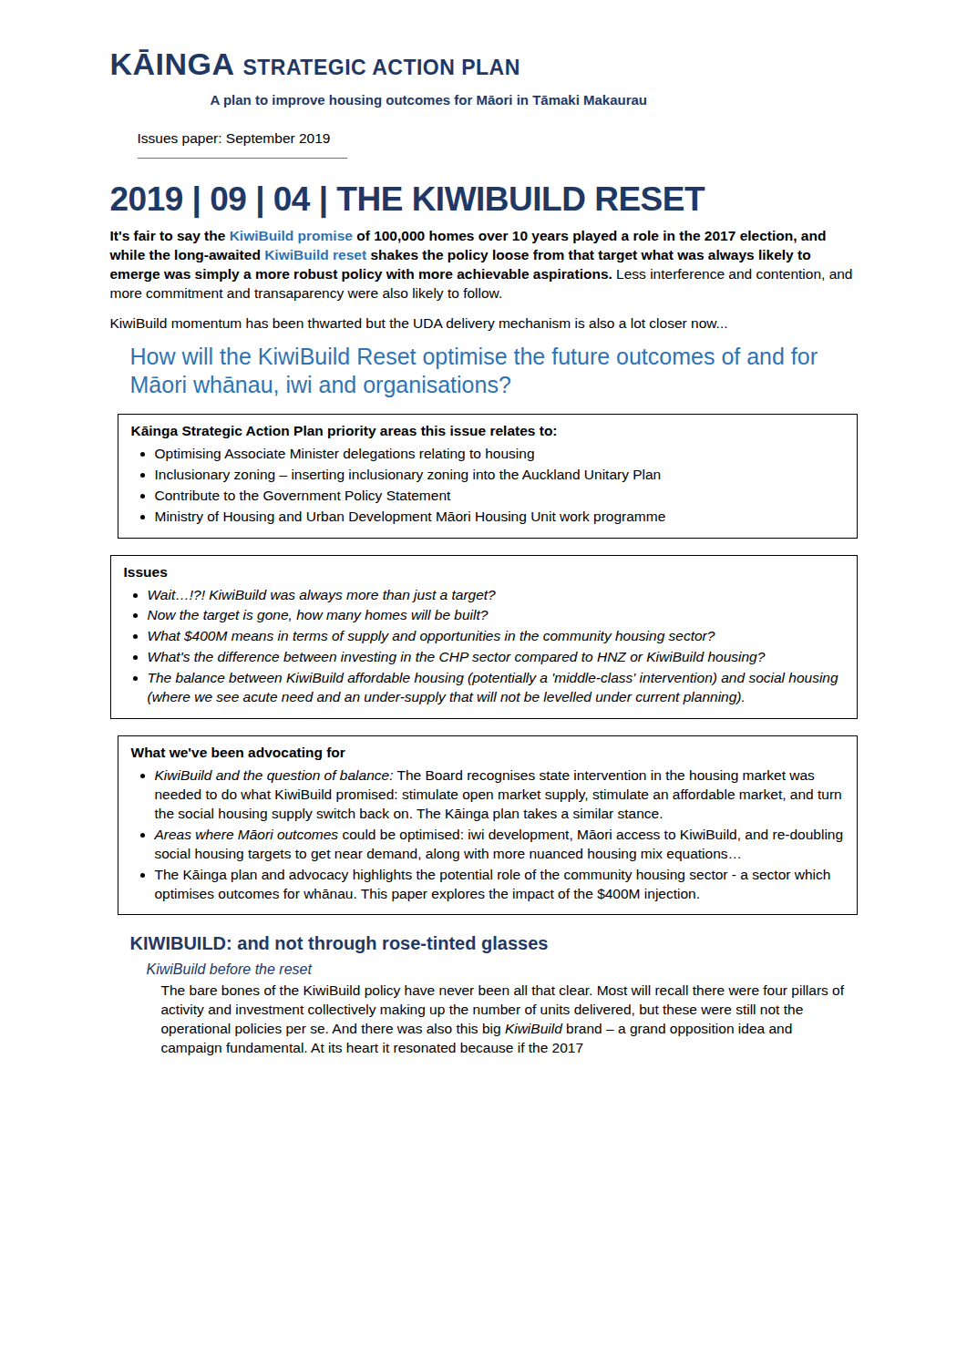KĀINGA STRATEGIC ACTION PLAN
A plan to improve housing outcomes for Māori in Tāmaki Makaurau
Issues paper: September 2019
2019 | 09 | 04 | THE KIWIBUILD RESET
It's fair to say the KiwiBuild promise of 100,000 homes over 10 years played a role in the 2017 election, and while the long-awaited KiwiBuild reset shakes the policy loose from that target what was always likely to emerge was simply a more robust policy with more achievable aspirations. Less interference and contention, and more commitment and transaparency were also likely to follow.
KiwiBuild momentum has been thwarted but the UDA delivery mechanism is also a lot closer now...
How will the KiwiBuild Reset optimise the future outcomes of and for Māori whānau, iwi and organisations?
Kāinga Strategic Action Plan priority areas this issue relates to:
Optimising Associate Minister delegations relating to housing
Inclusionary zoning – inserting inclusionary zoning into the Auckland Unitary Plan
Contribute to the Government Policy Statement
Ministry of Housing and Urban Development Māori Housing Unit work programme
Issues
Wait…!?! KiwiBuild was always more than just a target?
Now the target is gone, how many homes will be built?
What $400M means in terms of supply and opportunities in the community housing sector?
What's the difference between investing in the CHP sector compared to HNZ or KiwiBuild housing?
The balance between KiwiBuild affordable housing (potentially a 'middle-class' intervention) and social housing (where we see acute need and an under-supply that will not be levelled under current planning).
What we've been advocating for
KiwiBuild and the question of balance: The Board recognises state intervention in the housing market was needed to do what KiwiBuild promised: stimulate open market supply, stimulate an affordable market, and turn the social housing supply switch back on. The Kāinga plan takes a similar stance.
Areas where Māori outcomes could be optimised: iwi development, Māori access to KiwiBuild, and re-doubling social housing targets to get near demand, along with more nuanced housing mix equations…
The Kāinga plan and advocacy highlights the potential role of the community housing sector - a sector which optimises outcomes for whānau. This paper explores the impact of the $400M injection.
KIWIBUILD: and not through rose-tinted glasses
KiwiBuild before the reset
The bare bones of the KiwiBuild policy have never been all that clear. Most will recall there were four pillars of activity and investment collectively making up the number of units delivered, but these were still not the operational policies per se. And there was also this big KiwiBuild brand – a grand opposition idea and campaign fundamental. At its heart it resonated because if the 2017